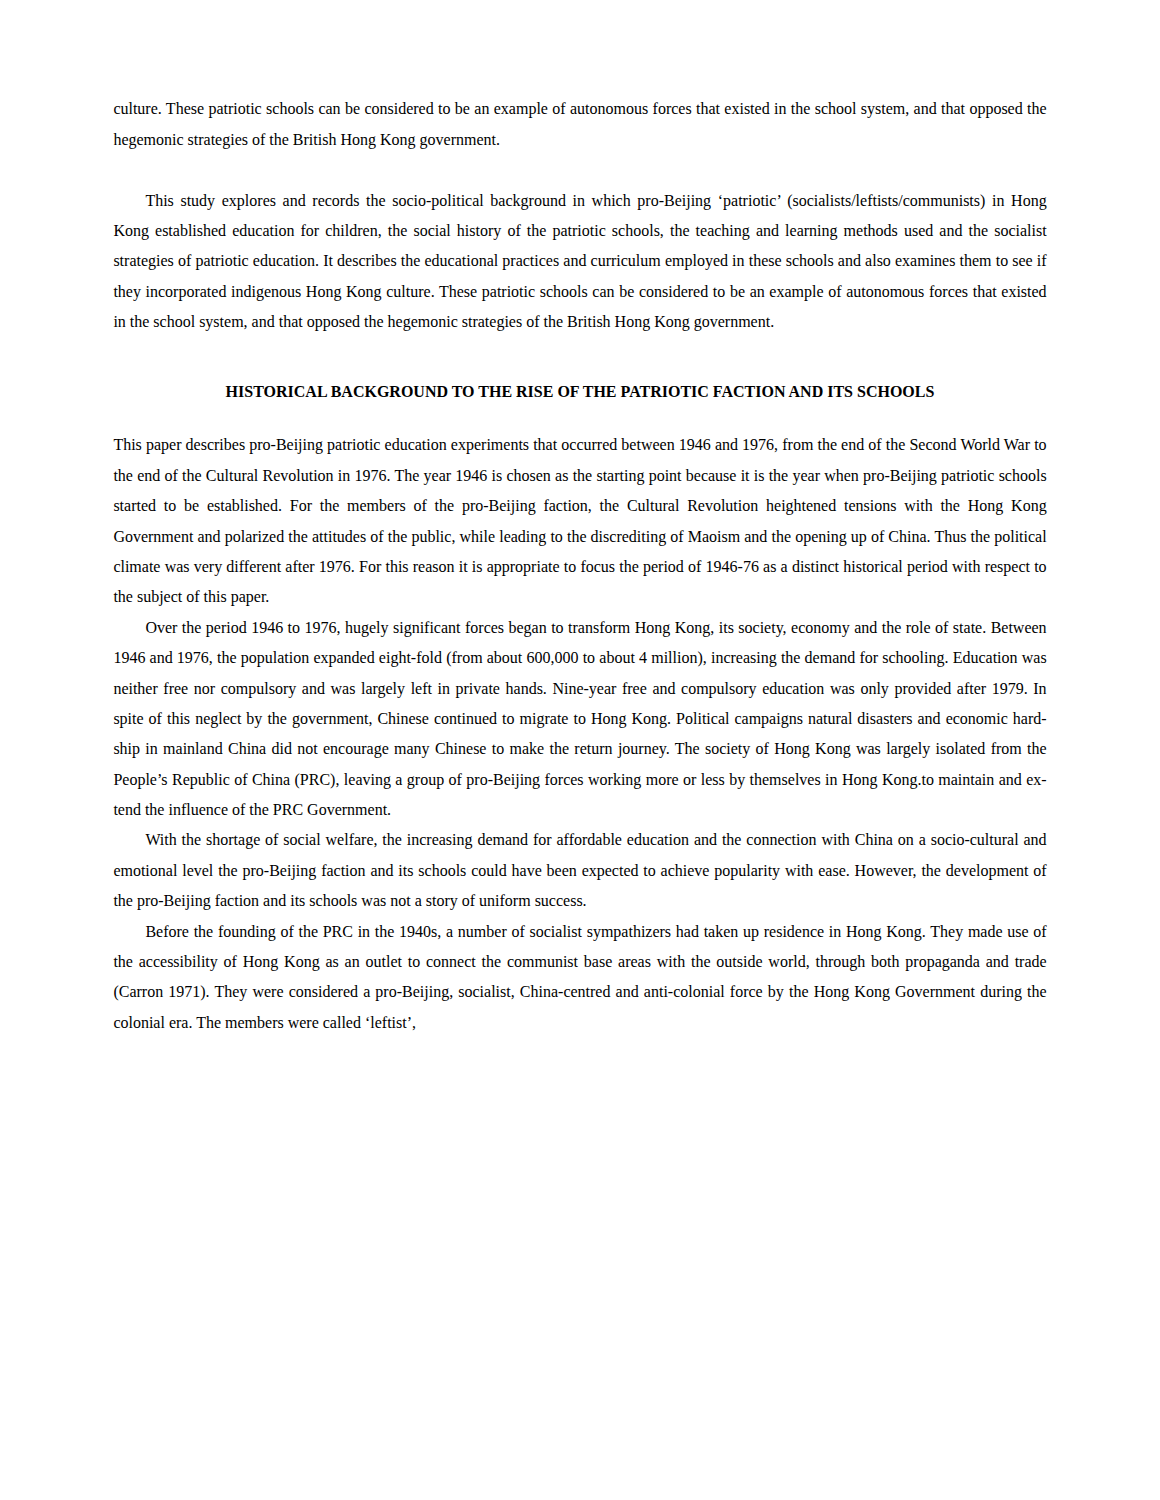culture. These patriotic schools can be considered to be an example of autonomous forces that existed in the school system, and that opposed the hegemonic strategies of the British Hong Kong government.
This study explores and records the socio-political background in which pro-Beijing ‘patriotic’ (socialists/leftists/communists) in Hong Kong established education for children, the social history of the patriotic schools, the teaching and learning methods used and the socialist strategies of patriotic education. It describes the educational practices and curriculum employed in these schools and also examines them to see if they incorporated indigenous Hong Kong culture. These patriotic schools can be considered to be an example of autonomous forces that existed in the school system, and that opposed the hegemonic strategies of the British Hong Kong government.
Historical background to the rise of the patriotic faction and its schools
This paper describes pro-Beijing patriotic education experiments that occurred between 1946 and 1976, from the end of the Second World War to the end of the Cultural Revolution in 1976. The year 1946 is chosen as the starting point because it is the year when pro-Beijing patriotic schools started to be established. For the members of the pro-Beijing faction, the Cultural Revolution heightened tensions with the Hong Kong Government and polarized the attitudes of the public, while leading to the discrediting of Maoism and the opening up of China. Thus the political climate was very different after 1976. For this reason it is appropriate to focus the period of 1946-76 as a distinct historical period with respect to the subject of this paper.
Over the period 1946 to 1976, hugely significant forces began to transform Hong Kong, its society, economy and the role of state. Between 1946 and 1976, the population expanded eight-fold (from about 600,000 to about 4 million), increasing the demand for schooling. Education was neither free nor compulsory and was largely left in private hands. Nine-year free and compulsory education was only provided after 1979. In spite of this neglect by the government, Chinese continued to migrate to Hong Kong. Political campaigns natural disasters and economic hardship in mainland China did not encourage many Chinese to make the return journey. The society of Hong Kong was largely isolated from the People’s Republic of China (PRC), leaving a group of pro-Beijing forces working more or less by themselves in Hong Kong.to maintain and extend the influence of the PRC Government.
With the shortage of social welfare, the increasing demand for affordable education and the connection with China on a socio-cultural and emotional level the pro-Beijing faction and its schools could have been expected to achieve popularity with ease. However, the development of the pro-Beijing faction and its schools was not a story of uniform success.
Before the founding of the PRC in the 1940s, a number of socialist sympathizers had taken up residence in Hong Kong. They made use of the accessibility of Hong Kong as an outlet to connect the communist base areas with the outside world, through both propaganda and trade (Carron 1971). They were considered a pro-Beijing, socialist, China-centred and anti-colonial force by the Hong Kong Government during the colonial era. The members were called ‘leftist’,